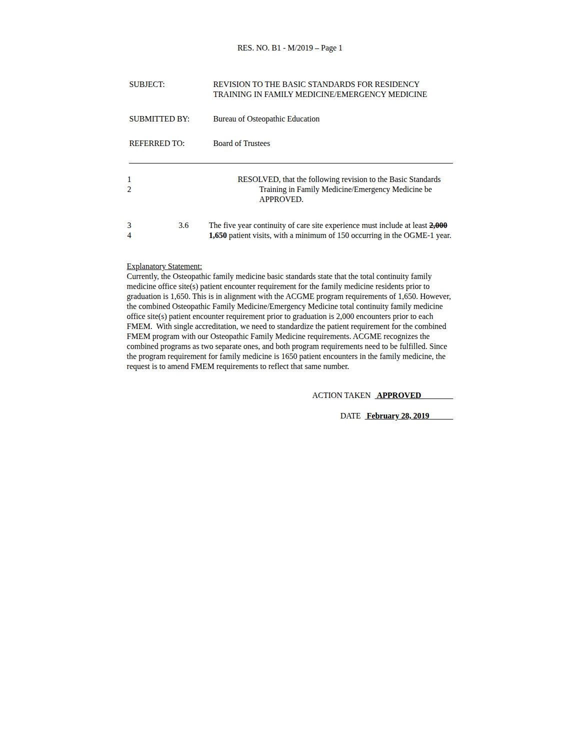RES. NO. B1 - M/2019 – Page 1
| SUBJECT: | REVISION TO THE BASIC STANDARDS FOR RESIDENCY TRAINING IN FAMILY MEDICINE/EMERGENCY MEDICINE |
| SUBMITTED BY: | Bureau of Osteopathic Education |
| REFERRED TO: | Board of Trustees |
| 1 2 | | RESOLVED, that the following revision to the Basic Standards Training in Family Medicine/Emergency Medicine be APPROVED. |
| 3 4 | 3.6 | The five year continuity of care site experience must include at least 2,000 1,650 patient visits, with a minimum of 150 occurring in the OGME-1 year. |
Explanatory Statement:
Currently, the Osteopathic family medicine basic standards state that the total continuity family medicine office site(s) patient encounter requirement for the family medicine residents prior to graduation is 1,650. This is in alignment with the ACGME program requirements of 1,650. However, the combined Osteopathic Family Medicine/Emergency Medicine total continuity family medicine office site(s) patient encounter requirement prior to graduation is 2,000 encounters prior to each FMEM. With single accreditation, we need to standardize the patient requirement for the combined FMEM program with our Osteopathic Family Medicine requirements. ACGME recognizes the combined programs as two separate ones, and both program requirements need to be fulfilled. Since the program requirement for family medicine is 1650 patient encounters in the family medicine, the request is to amend FMEM requirements to reflect that same number.
ACTION TAKEN APPROVED
DATE February 28, 2019